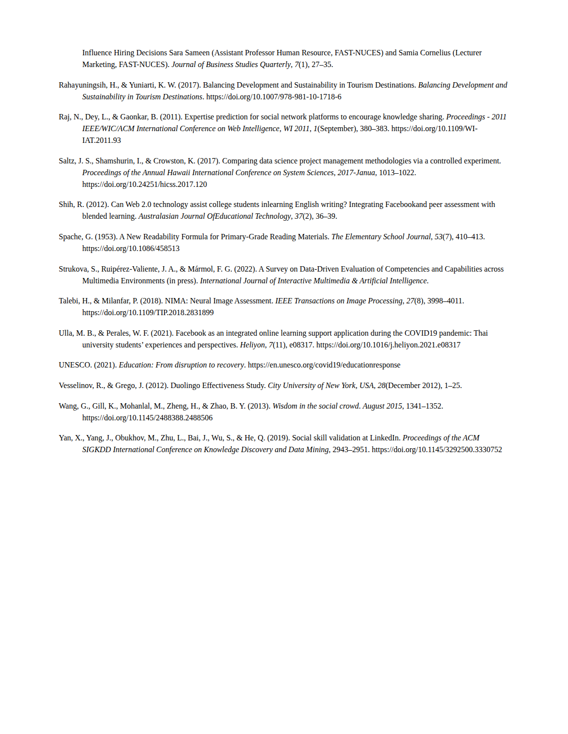Influence Hiring Decisions Sara Sameen (Assistant Professor Human Resource, FAST-NUCES) and Samia Cornelius (Lecturer Marketing, FAST-NUCES). Journal of Business Studies Quarterly, 7(1), 27–35.
Rahayuningsih, H., & Yuniarti, K. W. (2017). Balancing Development and Sustainability in Tourism Destinations. Balancing Development and Sustainability in Tourism Destinations. https://doi.org/10.1007/978-981-10-1718-6
Raj, N., Dey, L., & Gaonkar, B. (2011). Expertise prediction for social network platforms to encourage knowledge sharing. Proceedings - 2011 IEEE/WIC/ACM International Conference on Web Intelligence, WI 2011, 1(September), 380–383. https://doi.org/10.1109/WI-IAT.2011.93
Saltz, J. S., Shamshurin, I., & Crowston, K. (2017). Comparing data science project management methodologies via a controlled experiment. Proceedings of the Annual Hawaii International Conference on System Sciences, 2017-Janua, 1013–1022. https://doi.org/10.24251/hicss.2017.120
Shih, R. (2012). Can Web 2.0 technology assist college students inlearning English writing? Integrating Facebookand peer assessment with blended learning. Australasian Journal OfEducational Technology, 37(2), 36–39.
Spache, G. (1953). A New Readability Formula for Primary-Grade Reading Materials. The Elementary School Journal, 53(7), 410–413. https://doi.org/10.1086/458513
Strukova, S., Ruipérez-Valiente, J. A., & Mármol, F. G. (2022). A Survey on Data-Driven Evaluation of Competencies and Capabilities across Multimedia Environments (in press). International Journal of Interactive Multimedia & Artificial Intelligence.
Talebi, H., & Milanfar, P. (2018). NIMA: Neural Image Assessment. IEEE Transactions on Image Processing, 27(8), 3998–4011. https://doi.org/10.1109/TIP.2018.2831899
Ulla, M. B., & Perales, W. F. (2021). Facebook as an integrated online learning support application during the COVID19 pandemic: Thai university students’ experiences and perspectives. Heliyon, 7(11), e08317. https://doi.org/10.1016/j.heliyon.2021.e08317
UNESCO. (2021). Education: From disruption to recovery. https://en.unesco.org/covid19/educationresponse
Vesselinov, R., & Grego, J. (2012). Duolingo Effectiveness Study. City University of New York, USA, 28(December 2012), 1–25.
Wang, G., Gill, K., Mohanlal, M., Zheng, H., & Zhao, B. Y. (2013). Wisdom in the social crowd. August 2015, 1341–1352. https://doi.org/10.1145/2488388.2488506
Yan, X., Yang, J., Obukhov, M., Zhu, L., Bai, J., Wu, S., & He, Q. (2019). Social skill validation at LinkedIn. Proceedings of the ACM SIGKDD International Conference on Knowledge Discovery and Data Mining, 2943–2951. https://doi.org/10.1145/3292500.3330752